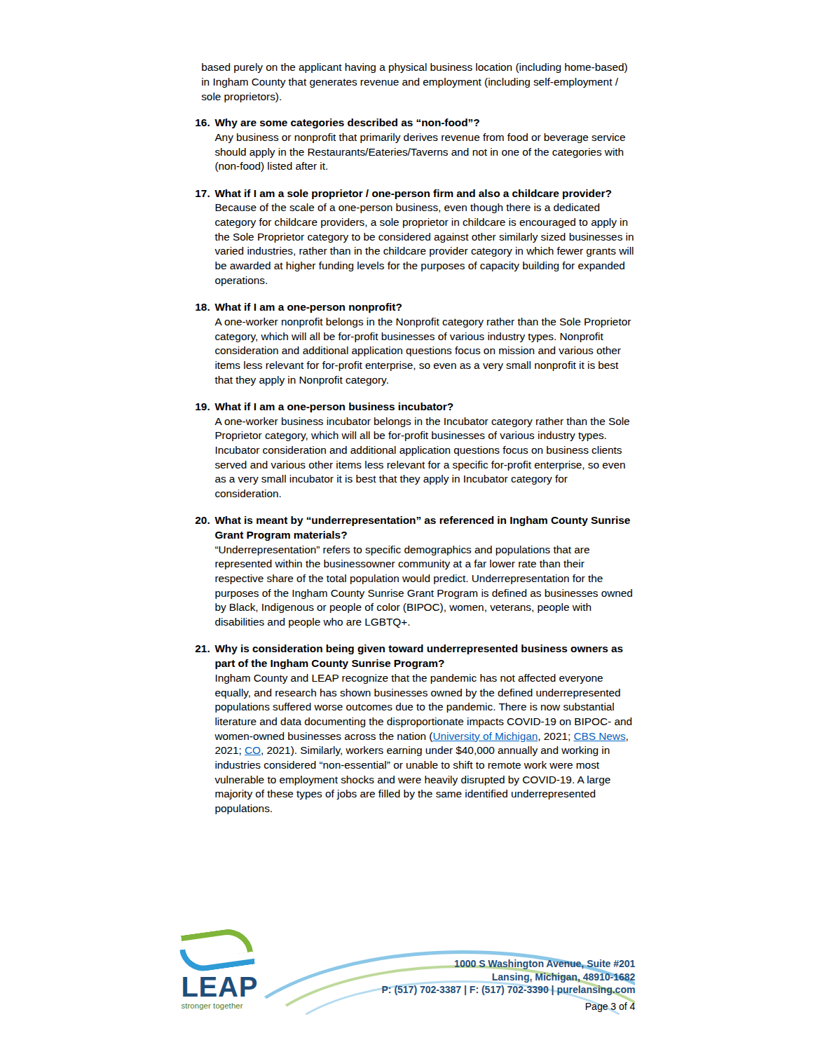based purely on the applicant having a physical business location (including home-based) in Ingham County that generates revenue and employment (including self-employment / sole proprietors).
16.
Why are some categories described as “non-food”?
Any business or nonprofit that primarily derives revenue from food or beverage service should apply in the Restaurants/Eateries/Taverns and not in one of the categories with (non-food) listed after it.
17.
What if I am a sole proprietor / one-person firm and also a childcare provider?
Because of the scale of a one-person business, even though there is a dedicated category for childcare providers, a sole proprietor in childcare is encouraged to apply in the Sole Proprietor category to be considered against other similarly sized businesses in varied industries, rather than in the childcare provider category in which fewer grants will be awarded at higher funding levels for the purposes of capacity building for expanded operations.
18.
What if I am a one-person nonprofit?
A one-worker nonprofit belongs in the Nonprofit category rather than the Sole Proprietor category, which will all be for-profit businesses of various industry types. Nonprofit consideration and additional application questions focus on mission and various other items less relevant for for-profit enterprise, so even as a very small nonprofit it is best that they apply in Nonprofit category.
19.
What if I am a one-person business incubator?
A one-worker business incubator belongs in the Incubator category rather than the Sole Proprietor category, which will all be for-profit businesses of various industry types. Incubator consideration and additional application questions focus on business clients served and various other items less relevant for a specific for-profit enterprise, so even as a very small incubator it is best that they apply in Incubator category for consideration.
20.
What is meant by “underrepresentation” as referenced in Ingham County Sunrise Grant Program materials?
“Underrepresentation” refers to specific demographics and populations that are represented within the businessowner community at a far lower rate than their respective share of the total population would predict. Underrepresentation for the purposes of the Ingham County Sunrise Grant Program is defined as businesses owned by Black, Indigenous or people of color (BIPOC), women, veterans, people with disabilities and people who are LGBTQ+.
21.
Why is consideration being given toward underrepresented business owners as part of the Ingham County Sunrise Program?
Ingham County and LEAP recognize that the pandemic has not affected everyone equally, and research has shown businesses owned by the defined underrepresented populations suffered worse outcomes due to the pandemic. There is now substantial literature and data documenting the disproportionate impacts COVID-19 on BIPOC- and women-owned businesses across the nation (University of Michigan, 2021; CBS News, 2021; CO, 2021). Similarly, workers earning under $40,000 annually and working in industries considered “non-essential” or unable to shift to remote work were most vulnerable to employment shocks and were heavily disrupted by COVID-19. A large majority of these types of jobs are filled by the same identified underrepresented populations.
LEAP
stronger together
1000 S Washington Avenue, Suite #201
Lansing, Michigan, 48910-1682
P: (517) 702-3387 | F: (517) 702-3390 | purelansing.com
Page 3 of 4